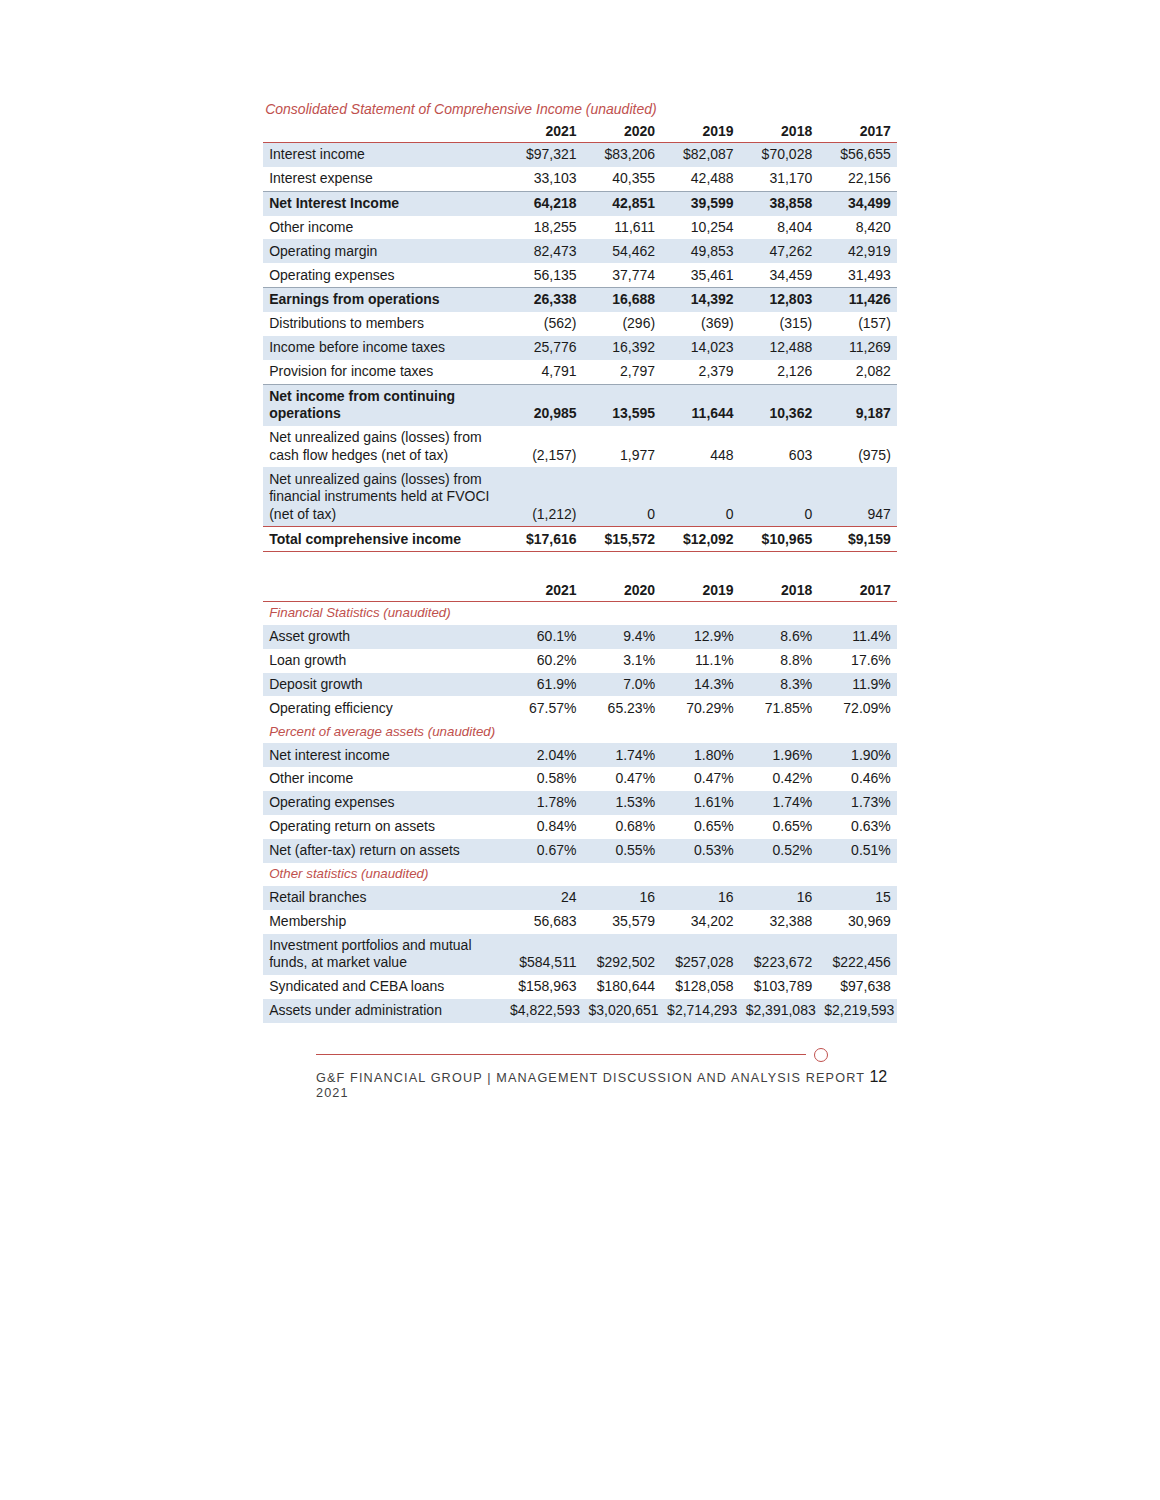Consolidated Statement of Comprehensive Income (unaudited)
| | 2021 | 2020 | 2019 | 2018 | 2017 |
| --- | --- | --- | --- | --- | --- |
| Interest income | $97,321 | $83,206 | $82,087 | $70,028 | $56,655 |
| Interest expense | 33,103 | 40,355 | 42,488 | 31,170 | 22,156 |
| Net Interest Income | 64,218 | 42,851 | 39,599 | 38,858 | 34,499 |
| Other income | 18,255 | 11,611 | 10,254 | 8,404 | 8,420 |
| Operating margin | 82,473 | 54,462 | 49,853 | 47,262 | 42,919 |
| Operating expenses | 56,135 | 37,774 | 35,461 | 34,459 | 31,493 |
| Earnings from operations | 26,338 | 16,688 | 14,392 | 12,803 | 11,426 |
| Distributions to members | (562) | (296) | (369) | (315) | (157) |
| Income before income taxes | 25,776 | 16,392 | 14,023 | 12,488 | 11,269 |
| Provision for income taxes | 4,791 | 2,797 | 2,379 | 2,126 | 2,082 |
| Net income from continuing operations | 20,985 | 13,595 | 11,644 | 10,362 | 9,187 |
| Net unrealized gains (losses) from cash flow hedges (net of tax) | (2,157) | 1,977 | 448 | 603 | (975) |
| Net unrealized gains (losses) from financial instruments held at FVOCI (net of tax) | (1,212) | 0 | 0 | 0 | 947 |
| Total comprehensive income | $17,616 | $15,572 | $12,092 | $10,965 | $9,159 |
| | 2021 | 2020 | 2019 | 2018 | 2017 |
| --- | --- | --- | --- | --- | --- |
| Financial Statistics (unaudited) |
| Asset growth | 60.1% | 9.4% | 12.9% | 8.6% | 11.4% |
| Loan growth | 60.2% | 3.1% | 11.1% | 8.8% | 17.6% |
| Deposit growth | 61.9% | 7.0% | 14.3% | 8.3% | 11.9% |
| Operating efficiency | 67.57% | 65.23% | 70.29% | 71.85% | 72.09% |
| Percent of average assets (unaudited) |
| Net interest income | 2.04% | 1.74% | 1.80% | 1.96% | 1.90% |
| Other income | 0.58% | 0.47% | 0.47% | 0.42% | 0.46% |
| Operating expenses | 1.78% | 1.53% | 1.61% | 1.74% | 1.73% |
| Operating return on assets | 0.84% | 0.68% | 0.65% | 0.65% | 0.63% |
| Net (after-tax) return on assets | 0.67% | 0.55% | 0.53% | 0.52% | 0.51% |
| Other statistics (unaudited) |
| Retail branches | 24 | 16 | 16 | 16 | 15 |
| Membership | 56,683 | 35,579 | 34,202 | 32,388 | 30,969 |
| Investment portfolios and mutual funds, at market value | $584,511 | $292,502 | $257,028 | $223,672 | $222,456 |
| Syndicated and CEBA loans | $158,963 | $180,644 | $128,058 | $103,789 | $97,638 |
| Assets under administration | $4,822,593 | $3,020,651 | $2,714,293 | $2,391,083 | $2,219,593 |
G&F Financial Group | Management Discussion and Analysis Report 2021
12